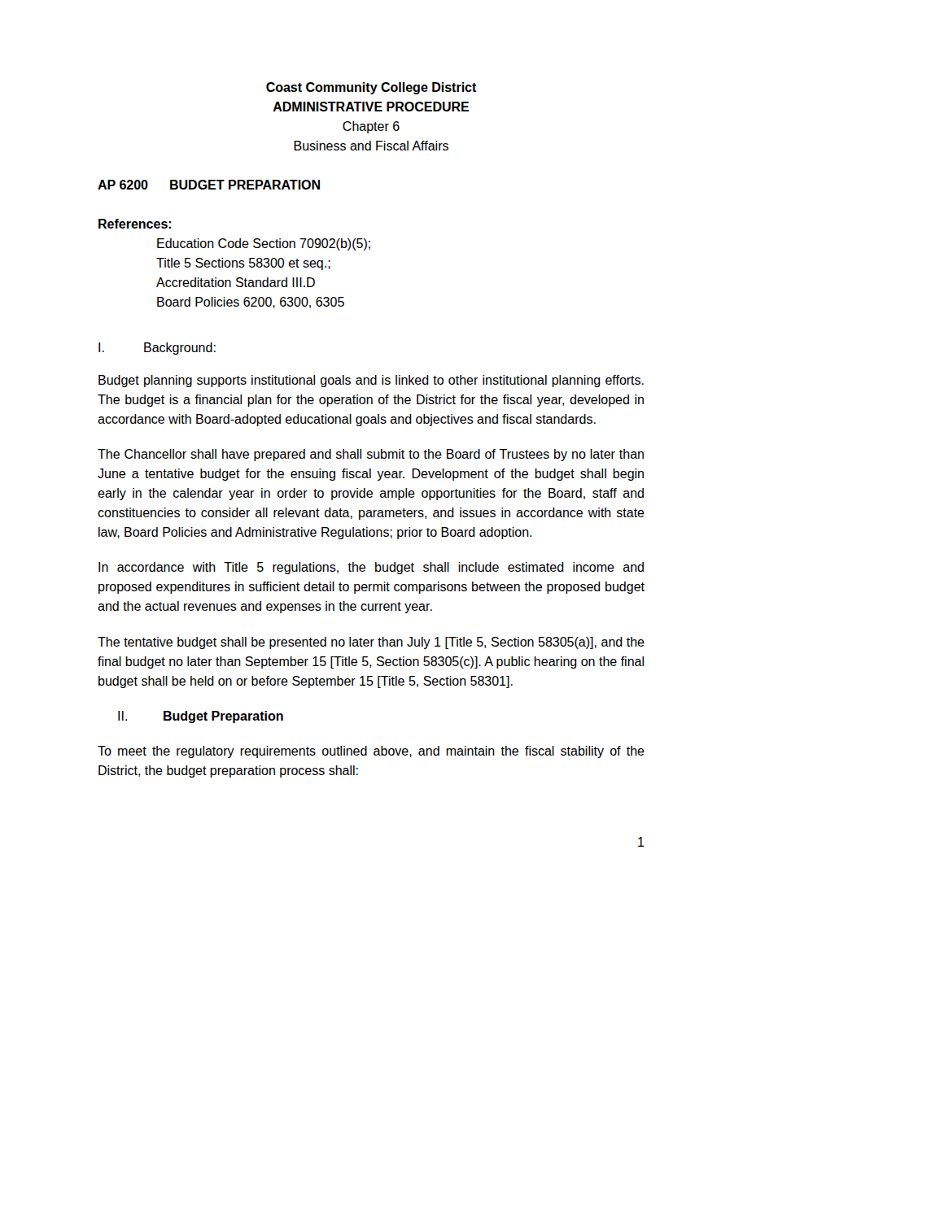Coast Community College District ADMINISTRATIVE PROCEDURE Chapter 6 Business and Fiscal Affairs
AP 6200 BUDGET PREPARATION
References:
Education Code Section 70902(b)(5);
Title 5 Sections 58300 et seq.;
Accreditation Standard III.D
Board Policies 6200, 6300, 6305
I. Background:
Budget planning supports institutional goals and is linked to other institutional planning efforts. The budget is a financial plan for the operation of the District for the fiscal year, developed in accordance with Board-adopted educational goals and objectives and fiscal standards.
The Chancellor shall have prepared and shall submit to the Board of Trustees by no later than June a tentative budget for the ensuing fiscal year. Development of the budget shall begin early in the calendar year in order to provide ample opportunities for the Board, staff and constituencies to consider all relevant data, parameters, and issues in accordance with state law, Board Policies and Administrative Regulations; prior to Board adoption.
In accordance with Title 5 regulations, the budget shall include estimated income and proposed expenditures in sufficient detail to permit comparisons between the proposed budget and the actual revenues and expenses in the current year.
The tentative budget shall be presented no later than July 1 [Title 5, Section 58305(a)], and the final budget no later than September 15 [Title 5, Section 58305(c)]. A public hearing on the final budget shall be held on or before September 15 [Title 5, Section 58301].
II. Budget Preparation
To meet the regulatory requirements outlined above, and maintain the fiscal stability of the District, the budget preparation process shall:
1